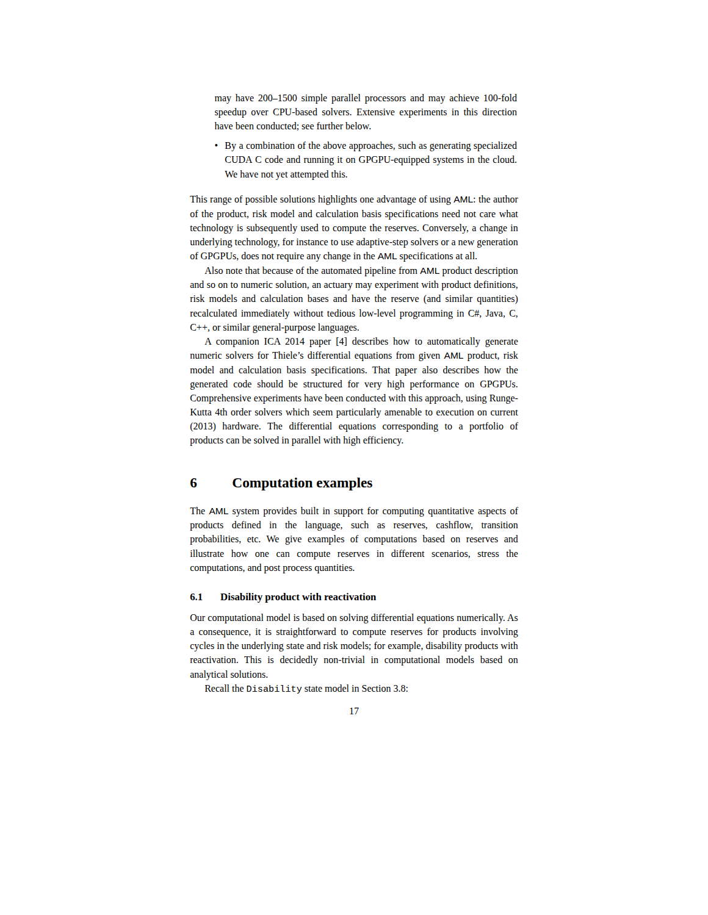may have 200–1500 simple parallel processors and may achieve 100-fold speedup over CPU-based solvers. Extensive experiments in this direction have been conducted; see further below.
By a combination of the above approaches, such as generating specialized CUDA C code and running it on GPGPU-equipped systems in the cloud. We have not yet attempted this.
This range of possible solutions highlights one advantage of using AML: the author of the product, risk model and calculation basis specifications need not care what technology is subsequently used to compute the reserves. Conversely, a change in underlying technology, for instance to use adaptive-step solvers or a new generation of GPGPUs, does not require any change in the AML specifications at all.
Also note that because of the automated pipeline from AML product description and so on to numeric solution, an actuary may experiment with product definitions, risk models and calculation bases and have the reserve (and similar quantities) recalculated immediately without tedious low-level programming in C#, Java, C, C++, or similar general-purpose languages.
A companion ICA 2014 paper [4] describes how to automatically generate numeric solvers for Thiele’s differential equations from given AML product, risk model and calculation basis specifications. That paper also describes how the generated code should be structured for very high performance on GPGPUs. Comprehensive experiments have been conducted with this approach, using Runge-Kutta 4th order solvers which seem particularly amenable to execution on current (2013) hardware. The differential equations corresponding to a portfolio of products can be solved in parallel with high efficiency.
6 Computation examples
The AML system provides built in support for computing quantitative aspects of products defined in the language, such as reserves, cashflow, transition probabilities, etc. We give examples of computations based on reserves and illustrate how one can compute reserves in different scenarios, stress the computations, and post process quantities.
6.1 Disability product with reactivation
Our computational model is based on solving differential equations numerically. As a consequence, it is straightforward to compute reserves for products involving cycles in the underlying state and risk models; for example, disability products with reactivation. This is decidedly non-trivial in computational models based on analytical solutions.
Recall the Disability state model in Section 3.8:
17